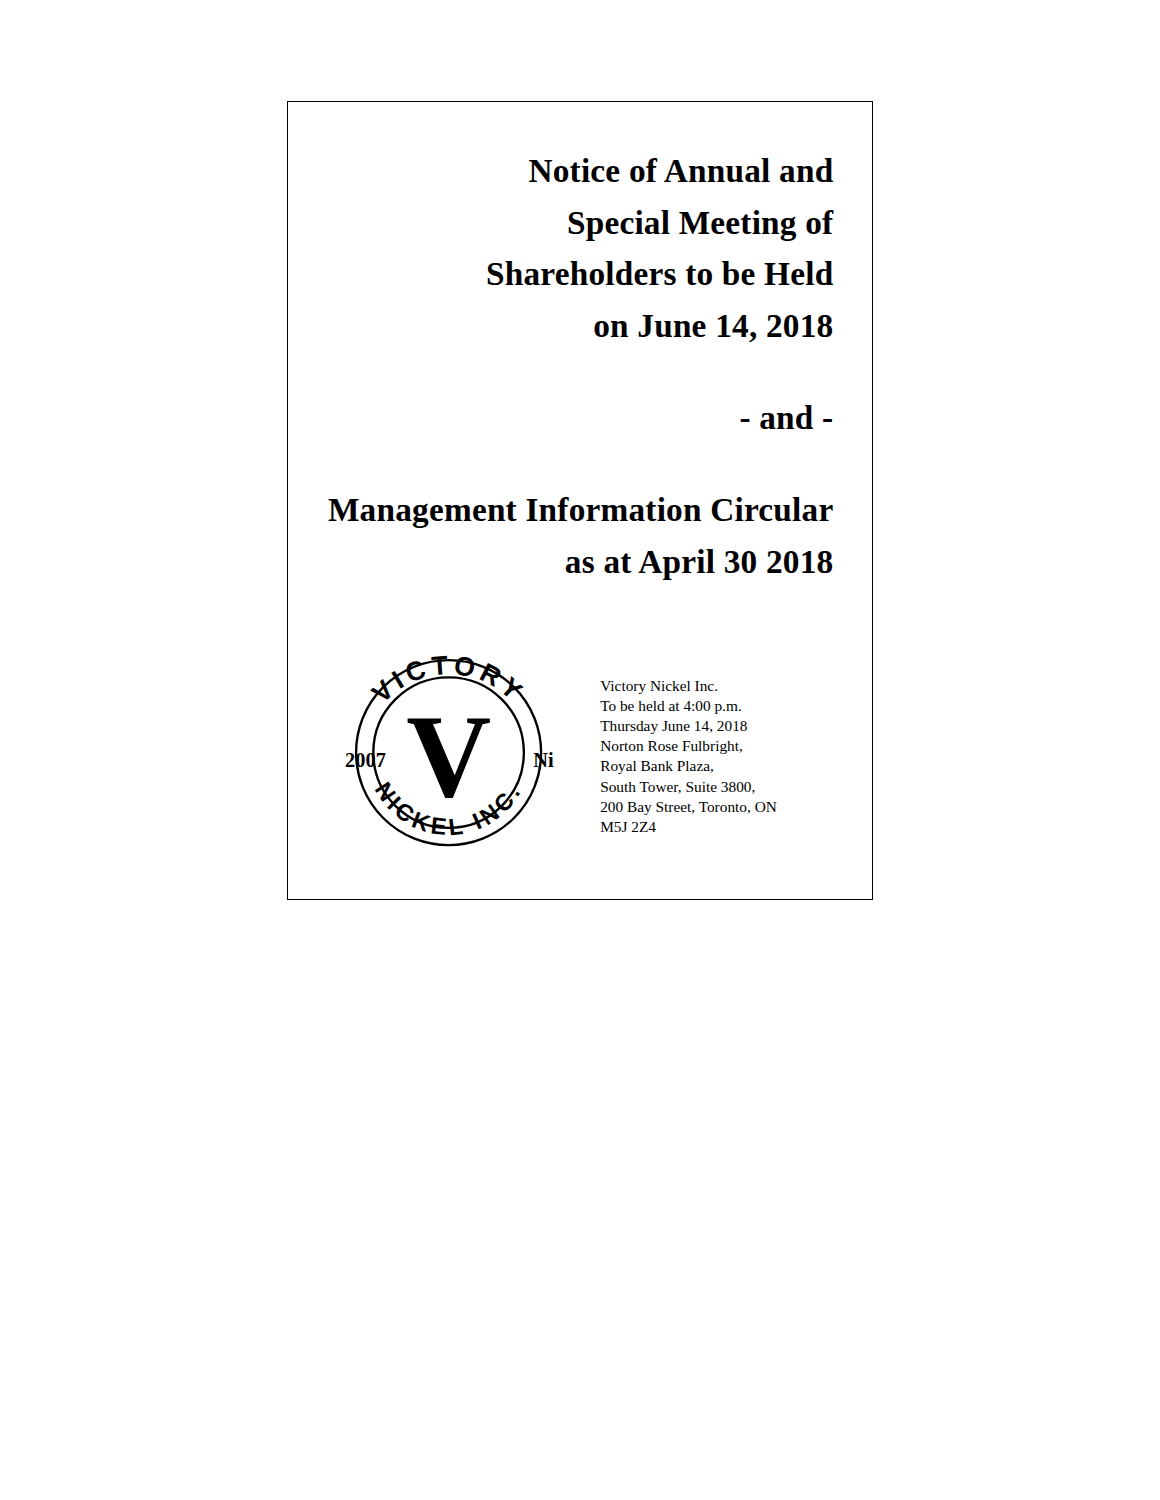Notice of Annual and
Special Meeting of
Shareholders to be Held
on June 14, 2018
- and -
Management Information Circular
as at April 30 2018
VICTORY NICKEL INC. V 2007 Ni
Victory Nickel Inc.
To be held at 4:00 p.m.
Thursday June 14, 2018
Norton Rose Fulbright,
Royal Bank Plaza,
South Tower, Suite 3800,
200 Bay Street, Toronto, ON
M5J 2Z4